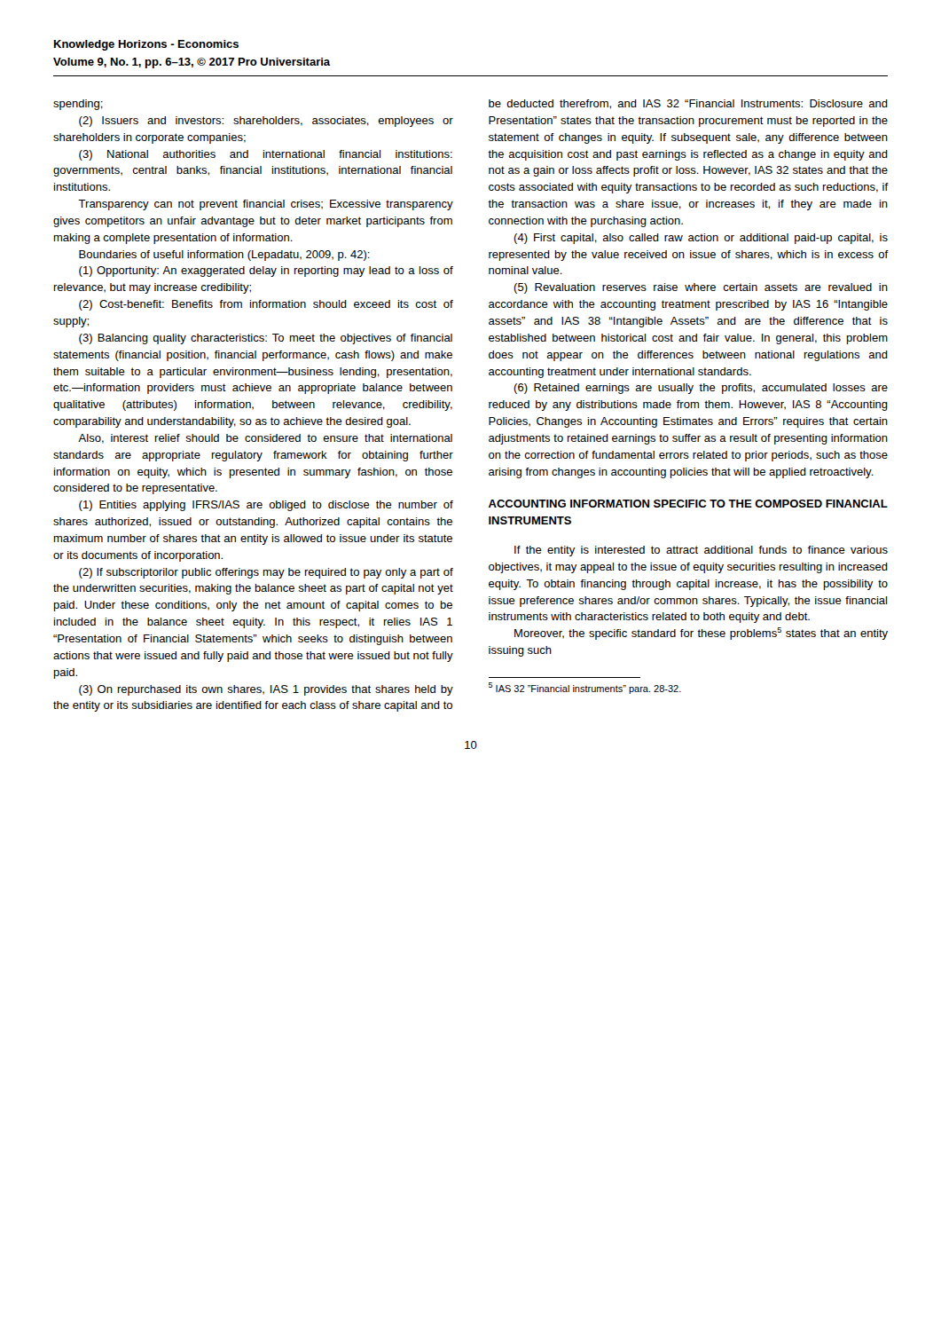Knowledge Horizons - Economics
Volume 9, No. 1, pp. 6–13, © 2017 Pro Universitaria
spending;
(2) Issuers and investors: shareholders, associates, employees or shareholders in corporate companies;
(3) National authorities and international financial institutions: governments, central banks, financial institutions, international financial institutions.
Transparency can not prevent financial crises; Excessive transparency gives competitors an unfair advantage but to deter market participants from making a complete presentation of information.
Boundaries of useful information (Lepadatu, 2009, p. 42):
(1) Opportunity: An exaggerated delay in reporting may lead to a loss of relevance, but may increase credibility;
(2) Cost-benefit: Benefits from information should exceed its cost of supply;
(3) Balancing quality characteristics: To meet the objectives of financial statements (financial position, financial performance, cash flows) and make them suitable to a particular environment—business lending, presentation, etc.—information providers must achieve an appropriate balance between qualitative (attributes) information, between relevance, credibility, comparability and understandability, so as to achieve the desired goal.
Also, interest relief should be considered to ensure that international standards are appropriate regulatory framework for obtaining further information on equity, which is presented in summary fashion, on those considered to be representative.
(1) Entities applying IFRS/IAS are obliged to disclose the number of shares authorized, issued or outstanding. Authorized capital contains the maximum number of shares that an entity is allowed to issue under its statute or its documents of incorporation.
(2) If subscriptorilor public offerings may be required to pay only a part of the underwritten securities, making the balance sheet as part of capital not yet paid. Under these conditions, only the net amount of capital comes to be included in the balance sheet equity. In this respect, it relies IAS 1 “Presentation of Financial Statements” which seeks to distinguish between actions that were issued and fully paid and those that were issued but not fully paid.
(3) On repurchased its own shares, IAS 1 provides that shares held by the entity or its subsidiaries are identified for each class of share capital and to be deducted therefrom, and IAS 32 “Financial Instruments: Disclosure and Presentation” states that the transaction procurement must be reported in the statement of changes in equity. If subsequent sale, any difference between the acquisition cost and past earnings is reflected as a change in equity and not as a gain or loss affects profit or loss. However, IAS 32 states and that the costs associated with equity transactions to be recorded as such reductions, if the transaction was a share issue, or increases it, if they are made in connection with the purchasing action.
(4) First capital, also called raw action or additional paid-up capital, is represented by the value received on issue of shares, which is in excess of nominal value.
(5) Revaluation reserves raise where certain assets are revalued in accordance with the accounting treatment prescribed by IAS 16 “Intangible assets” and IAS 38 “Intangible Assets” and are the difference that is established between historical cost and fair value. In general, this problem does not appear on the differences between national regulations and accounting treatment under international standards.
(6) Retained earnings are usually the profits, accumulated losses are reduced by any distributions made from them. However, IAS 8 “Accounting Policies, Changes in Accounting Estimates and Errors” requires that certain adjustments to retained earnings to suffer as a result of presenting information on the correction of fundamental errors related to prior periods, such as those arising from changes in accounting policies that will be applied retroactively.
Accounting information specific to the composed financial instruments
If the entity is interested to attract additional funds to finance various objectives, it may appeal to the issue of equity securities resulting in increased equity. To obtain financing through capital increase, it has the possibility to issue preference shares and/or common shares. Typically, the issue financial instruments with characteristics related to both equity and debt.
Moreover, the specific standard for these problems5 states that an entity issuing such
5 IAS 32 ”Financial instruments” para. 28-32.
10